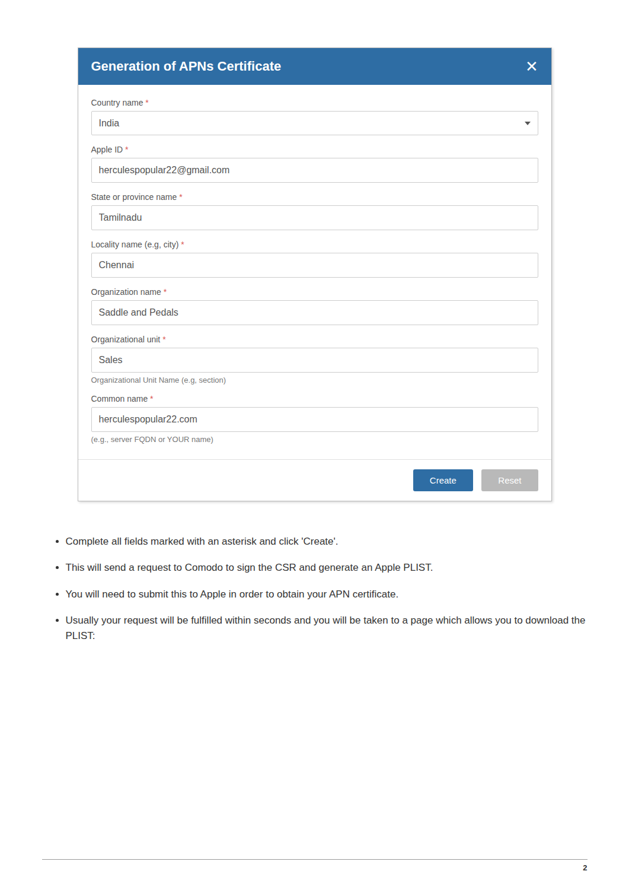Generation of APNs Certificate ✕
Country name * India
Apple ID *
State or province name *
Locality name (e.g, city) *
Organization name *
Organizational unit *
Organizational Unit Name (e.g, section)
Common name *
(e.g., server FQDN or YOUR name)
Create Reset
Complete all fields marked with an asterisk and click 'Create'.
This will send a request to Comodo to sign the CSR and generate an Apple PLIST.
You will need to submit this to Apple in order to obtain your APN certificate.
Usually your request will be fulfilled within seconds and you will be taken to a page which allows you to download the PLIST:
2